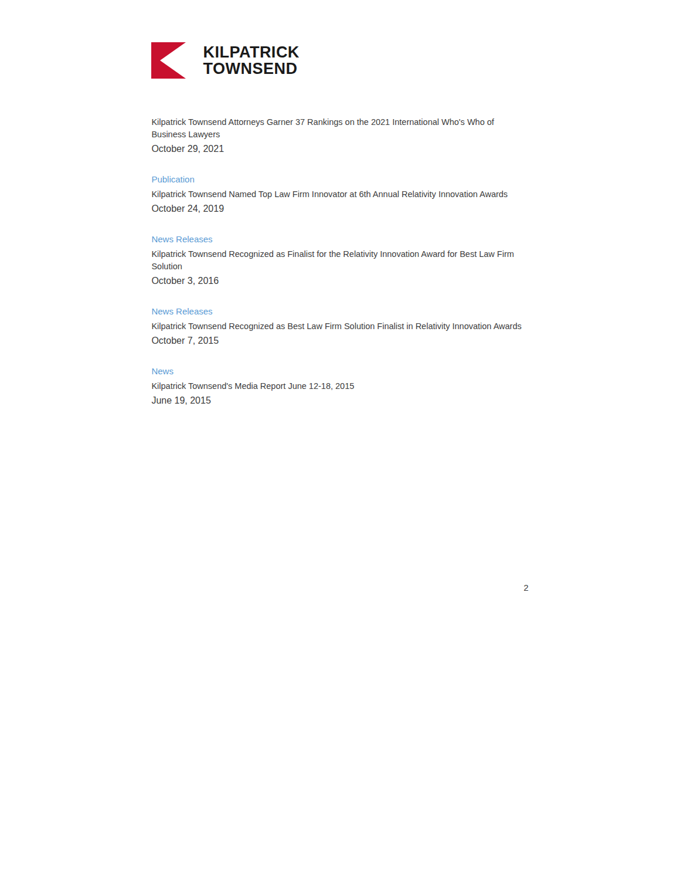KILPATRICK
TOWNSEND
Kilpatrick Townsend Attorneys Garner 37 Rankings on the 2021 International Who's Who of Business Lawyers
October 29, 2021
Publication
Kilpatrick Townsend Named Top Law Firm Innovator at 6th Annual Relativity Innovation Awards
October 24, 2019
News Releases
Kilpatrick Townsend Recognized as Finalist for the Relativity Innovation Award for Best Law Firm Solution
October 3, 2016
News Releases
Kilpatrick Townsend Recognized as Best Law Firm Solution Finalist in Relativity Innovation Awards
October 7, 2015
News
Kilpatrick Townsend's Media Report June 12-18, 2015
June 19, 2015
2